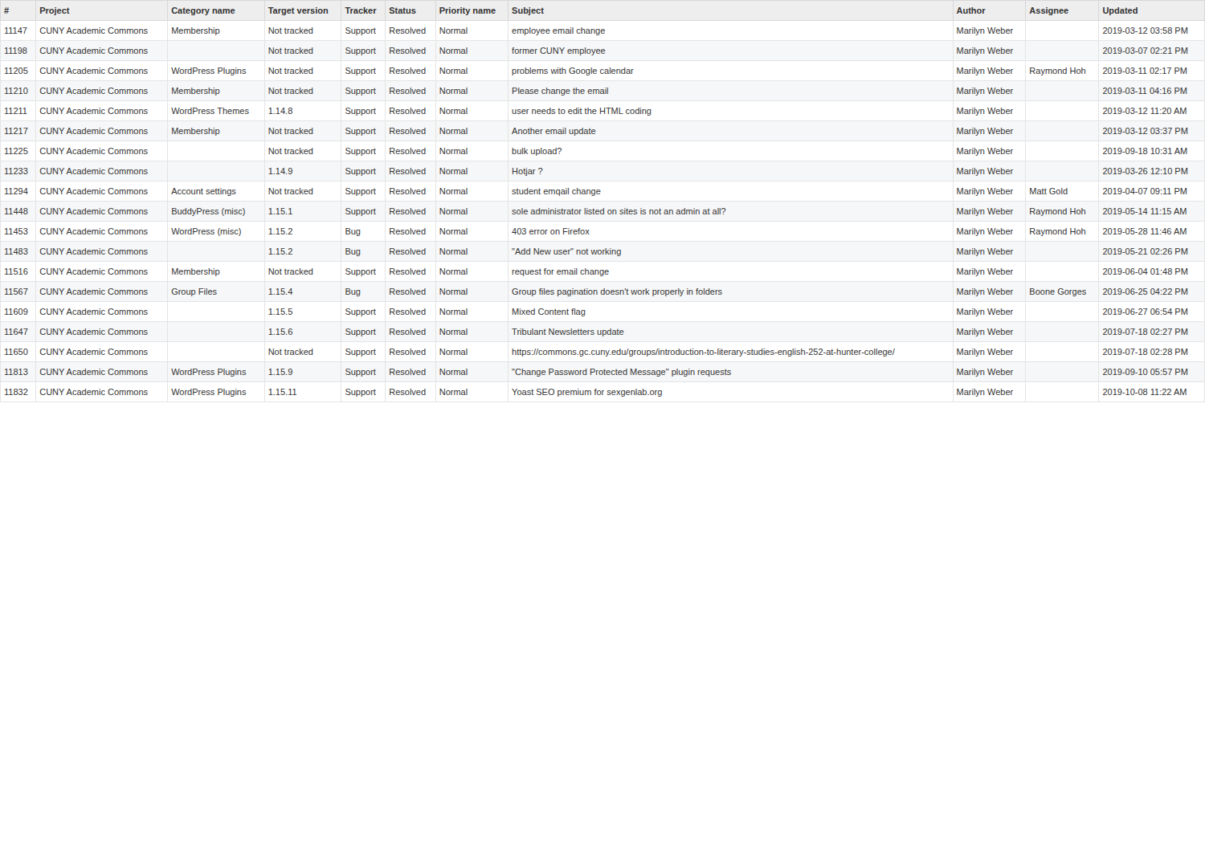| # | Project | Category name | Target version | Tracker | Status | Priority name | Subject | Author | Assignee | Updated |
| --- | --- | --- | --- | --- | --- | --- | --- | --- | --- | --- |
| 11147 | CUNY Academic Commons | Membership | Not tracked | Support | Resolved | Normal | employee email change | Marilyn Weber | | 2019-03-12 03:58 PM |
| 11198 | CUNY Academic Commons | | Not tracked | Support | Resolved | Normal | former CUNY employee | Marilyn Weber | | 2019-03-07 02:21 PM |
| 11205 | CUNY Academic Commons | WordPress Plugins | Not tracked | Support | Resolved | Normal | problems with Google calendar | Marilyn Weber | Raymond Hoh | 2019-03-11 02:17 PM |
| 11210 | CUNY Academic Commons | Membership | Not tracked | Support | Resolved | Normal | Please change the email | Marilyn Weber | | 2019-03-11 04:16 PM |
| 11211 | CUNY Academic Commons | WordPress Themes | 1.14.8 | Support | Resolved | Normal | user needs to edit the HTML coding | Marilyn Weber | | 2019-03-12 11:20 AM |
| 11217 | CUNY Academic Commons | Membership | Not tracked | Support | Resolved | Normal | Another email update | Marilyn Weber | | 2019-03-12 03:37 PM |
| 11225 | CUNY Academic Commons | | Not tracked | Support | Resolved | Normal | bulk upload? | Marilyn Weber | | 2019-09-18 10:31 AM |
| 11233 | CUNY Academic Commons | | 1.14.9 | Support | Resolved | Normal | Hotjar ? | Marilyn Weber | | 2019-03-26 12:10 PM |
| 11294 | CUNY Academic Commons | Account settings | Not tracked | Support | Resolved | Normal | student emqail change | Marilyn Weber | Matt Gold | 2019-04-07 09:11 PM |
| 11448 | CUNY Academic Commons | BuddyPress (misc) | 1.15.1 | Support | Resolved | Normal | sole administrator listed on sites is not an admin at all? | Marilyn Weber | Raymond Hoh | 2019-05-14 11:15 AM |
| 11453 | CUNY Academic Commons | WordPress (misc) | 1.15.2 | Bug | Resolved | Normal | 403 error on Firefox | Marilyn Weber | Raymond Hoh | 2019-05-28 11:46 AM |
| 11483 | CUNY Academic Commons | | 1.15.2 | Bug | Resolved | Normal | "Add New user" not working | Marilyn Weber | | 2019-05-21 02:26 PM |
| 11516 | CUNY Academic Commons | Membership | Not tracked | Support | Resolved | Normal | request for email change | Marilyn Weber | | 2019-06-04 01:48 PM |
| 11567 | CUNY Academic Commons | Group Files | 1.15.4 | Bug | Resolved | Normal | Group files pagination doesn't work properly in folders | Marilyn Weber | Boone Gorges | 2019-06-25 04:22 PM |
| 11609 | CUNY Academic Commons | | 1.15.5 | Support | Resolved | Normal | Mixed Content flag | Marilyn Weber | | 2019-06-27 06:54 PM |
| 11647 | CUNY Academic Commons | | 1.15.6 | Support | Resolved | Normal | Tribulant Newsletters update | Marilyn Weber | | 2019-07-18 02:27 PM |
| 11650 | CUNY Academic Commons | | Not tracked | Support | Resolved | Normal | https://commons.gc.cuny.edu/groups/introduction-to-literary-studies-english-252-at-hunter-college/ | Marilyn Weber | | 2019-07-18 02:28 PM |
| 11813 | CUNY Academic Commons | WordPress Plugins | 1.15.9 | Support | Resolved | Normal | "Change Password Protected Message" plugin requests | Marilyn Weber | | 2019-09-10 05:57 PM |
| 11832 | CUNY Academic Commons | WordPress Plugins | 1.15.11 | Support | Resolved | Normal | Yoast SEO premium for sexgenlab.org | Marilyn Weber | | 2019-10-08 11:22 AM |